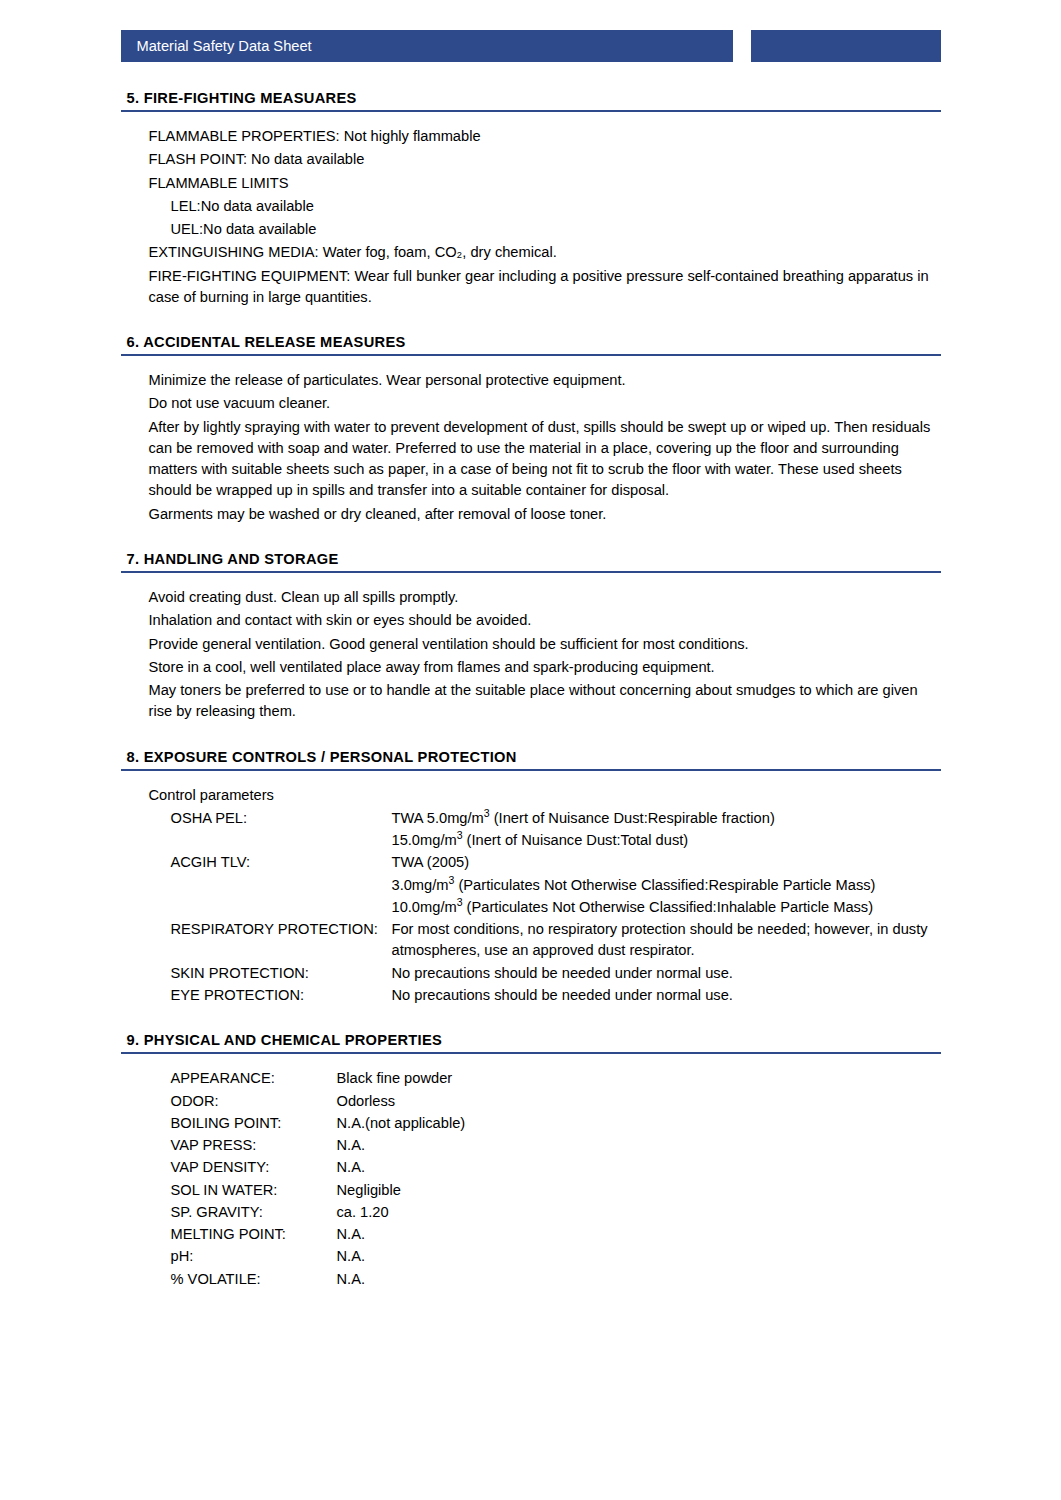Material Safety Data Sheet
5. FIRE-FIGHTING MEASUARES
FLAMMABLE PROPERTIES: Not highly flammable
FLASH POINT: No data available
FLAMMABLE LIMITS
LEL:No data available
UEL:No data available
EXTINGUISHING MEDIA: Water fog, foam, CO₂, dry chemical.
FIRE-FIGHTING EQUIPMENT: Wear full bunker gear including a positive pressure self-contained breathing apparatus in case of burning in large quantities.
6. ACCIDENTAL RELEASE MEASURES
Minimize the release of particulates. Wear personal protective equipment.
Do not use vacuum cleaner.
After by lightly spraying with water to prevent development of dust, spills should be swept up or wiped up. Then residuals can be removed with soap and water. Preferred to use the material in a place, covering up the floor and surrounding matters with suitable sheets such as paper, in a case of being not fit to scrub the floor with water. These used sheets should be wrapped up in spills and transfer into a suitable container for disposal.
Garments may be washed or dry cleaned, after removal of loose toner.
7. HANDLING AND STORAGE
Avoid creating dust. Clean up all spills promptly.
Inhalation and contact with skin or eyes should be avoided.
Provide general ventilation. Good general ventilation should be sufficient for most conditions.
Store in a cool, well ventilated place away from flames and spark-producing equipment.
May toners be preferred to use or to handle at the suitable place without concerning about smudges to which are given rise by releasing them.
8. EXPOSURE CONTROLS / PERSONAL PROTECTION
Control parameters
OSHA PEL:
TWA 5.0mg/m3 (Inert of Nuisance Dust:Respirable fraction)
15.0mg/m3 (Inert of Nuisance Dust:Total dust)
ACGIH TLV:
TWA (2005)
3.0mg/m3 (Particulates Not Otherwise Classified:Respirable Particle Mass)
10.0mg/m3 (Particulates Not Otherwise Classified:Inhalable Particle Mass)
RESPIRATORY PROTECTION:
For most conditions, no respiratory protection should be needed; however, in dusty atmospheres, use an approved dust respirator.
SKIN PROTECTION:
No precautions should be needed under normal use.
EYE PROTECTION:
No precautions should be needed under normal use.
9. PHYSICAL AND CHEMICAL PROPERTIES
APPEARANCE:
Black fine powder
ODOR:
Odorless
BOILING POINT:
N.A.(not applicable)
VAP PRESS:
N.A.
VAP DENSITY:
N.A.
SOL IN WATER:
Negligible
SP. GRAVITY:
ca. 1.20
MELTING POINT:
N.A.
pH:
N.A.
% VOLATILE:
N.A.